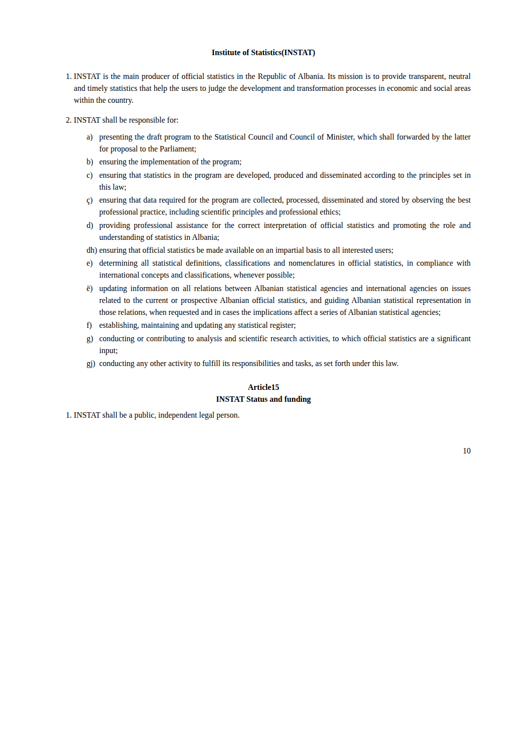Institute of Statistics(INSTAT)
INSTAT is the main producer of official statistics in the Republic of Albania. Its mission is to provide transparent, neutral and timely statistics that help the users to judge the development and transformation processes in economic and social areas within the country.
INSTAT shall be responsible for:
a) presenting the draft program to the Statistical Council and Council of Minister, which shall forwarded by the latter for proposal to the Parliament;
b) ensuring the implementation of the program;
c) ensuring that statistics in the program are developed, produced and disseminated according to the principles set in this law;
ç) ensuring that data required for the program are collected, processed, disseminated and stored by observing the best professional practice, including scientific principles and professional ethics;
d) providing professional assistance for the correct interpretation of official statistics and promoting the role and understanding of statistics in Albania;
dh) ensuring that official statistics be made available on an impartial basis to all interested users;
e) determining all statistical definitions, classifications and nomenclatures in official statistics, in compliance with international concepts and classifications, whenever possible;
ë) updating information on all relations between Albanian statistical agencies and international agencies on issues related to the current or prospective Albanian official statistics, and guiding Albanian statistical representation in those relations, when requested and in cases the implications affect a series of Albanian statistical agencies;
f) establishing, maintaining and updating any statistical register;
g) conducting or contributing to analysis and scientific research activities, to which official statistics are a significant input;
gj) conducting any other activity to fulfill its responsibilities and tasks, as set forth under this law.
Article15
INSTAT Status and funding
INSTAT shall be a public, independent legal person.
10